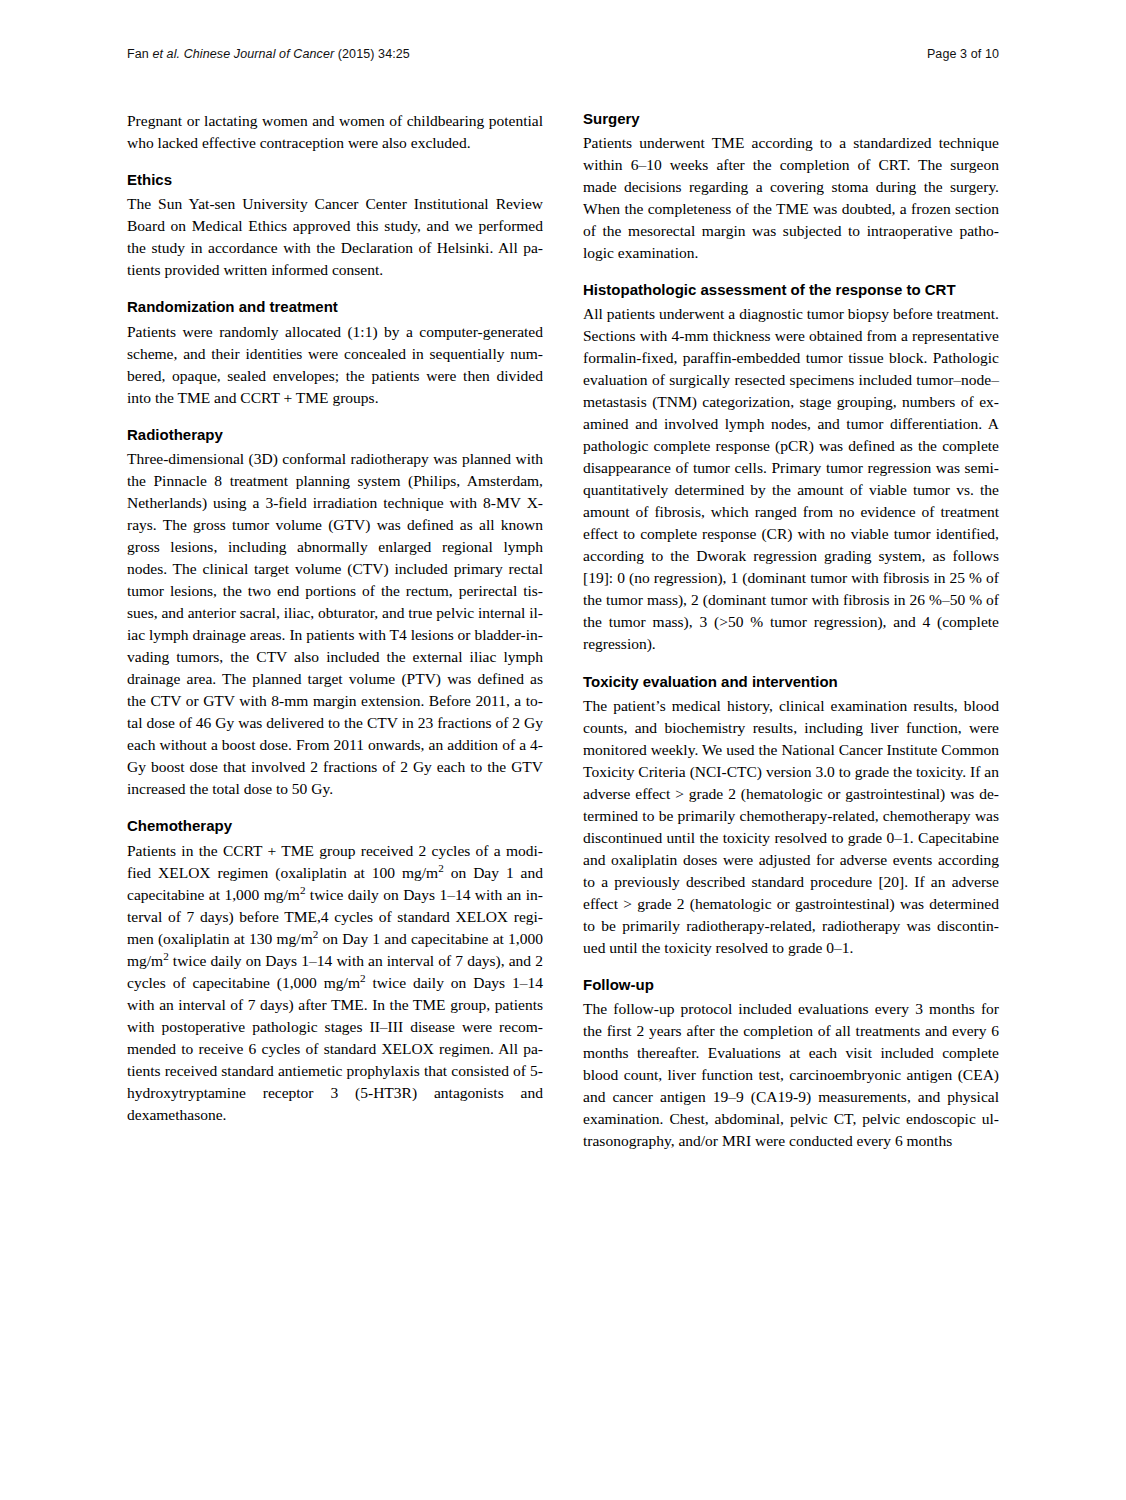Fan et al. Chinese Journal of Cancer (2015) 34:25
Page 3 of 10
Pregnant or lactating women and women of childbearing potential who lacked effective contraception were also excluded.
Ethics
The Sun Yat-sen University Cancer Center Institutional Review Board on Medical Ethics approved this study, and we performed the study in accordance with the Declaration of Helsinki. All patients provided written informed consent.
Randomization and treatment
Patients were randomly allocated (1:1) by a computer-generated scheme, and their identities were concealed in sequentially numbered, opaque, sealed envelopes; the patients were then divided into the TME and CCRT + TME groups.
Radiotherapy
Three-dimensional (3D) conformal radiotherapy was planned with the Pinnacle 8 treatment planning system (Philips, Amsterdam, Netherlands) using a 3-field irradiation technique with 8-MV X-rays. The gross tumor volume (GTV) was defined as all known gross lesions, including abnormally enlarged regional lymph nodes. The clinical target volume (CTV) included primary rectal tumor lesions, the two end portions of the rectum, perirectal tissues, and anterior sacral, iliac, obturator, and true pelvic internal iliac lymph drainage areas. In patients with T4 lesions or bladder-invading tumors, the CTV also included the external iliac lymph drainage area. The planned target volume (PTV) was defined as the CTV or GTV with 8-mm margin extension. Before 2011, a total dose of 46 Gy was delivered to the CTV in 23 fractions of 2 Gy each without a boost dose. From 2011 onwards, an addition of a 4-Gy boost dose that involved 2 fractions of 2 Gy each to the GTV increased the total dose to 50 Gy.
Chemotherapy
Patients in the CCRT + TME group received 2 cycles of a modified XELOX regimen (oxaliplatin at 100 mg/m2 on Day 1 and capecitabine at 1,000 mg/m2 twice daily on Days 1–14 with an interval of 7 days) before TME,4 cycles of standard XELOX regimen (oxaliplatin at 130 mg/m2 on Day 1 and capecitabine at 1,000 mg/m2 twice daily on Days 1–14 with an interval of 7 days), and 2 cycles of capecitabine (1,000 mg/m2 twice daily on Days 1–14 with an interval of 7 days) after TME. In the TME group, patients with postoperative pathologic stages II–III disease were recommended to receive 6 cycles of standard XELOX regimen. All patients received standard antiemetic prophylaxis that consisted of 5-hydroxytryptamine receptor 3 (5-HT3R) antagonists and dexamethasone.
Surgery
Patients underwent TME according to a standardized technique within 6–10 weeks after the completion of CRT. The surgeon made decisions regarding a covering stoma during the surgery. When the completeness of the TME was doubted, a frozen section of the mesorectal margin was subjected to intraoperative pathologic examination.
Histopathologic assessment of the response to CRT
All patients underwent a diagnostic tumor biopsy before treatment. Sections with 4-mm thickness were obtained from a representative formalin-fixed, paraffin-embedded tumor tissue block. Pathologic evaluation of surgically resected specimens included tumor–node–metastasis (TNM) categorization, stage grouping, numbers of examined and involved lymph nodes, and tumor differentiation. A pathologic complete response (pCR) was defined as the complete disappearance of tumor cells. Primary tumor regression was semiquantitatively determined by the amount of viable tumor vs. the amount of fibrosis, which ranged from no evidence of treatment effect to complete response (CR) with no viable tumor identified, according to the Dworak regression grading system, as follows [19]: 0 (no regression), 1 (dominant tumor with fibrosis in 25 % of the tumor mass), 2 (dominant tumor with fibrosis in 26 %–50 % of the tumor mass), 3 (>50 % tumor regression), and 4 (complete regression).
Toxicity evaluation and intervention
The patient’s medical history, clinical examination results, blood counts, and biochemistry results, including liver function, were monitored weekly. We used the National Cancer Institute Common Toxicity Criteria (NCI-CTC) version 3.0 to grade the toxicity. If an adverse effect > grade 2 (hematologic or gastrointestinal) was determined to be primarily chemotherapy-related, chemotherapy was discontinued until the toxicity resolved to grade 0–1. Capecitabine and oxaliplatin doses were adjusted for adverse events according to a previously described standard procedure [20]. If an adverse effect > grade 2 (hematologic or gastrointestinal) was determined to be primarily radiotherapy-related, radiotherapy was discontinued until the toxicity resolved to grade 0–1.
Follow-up
The follow-up protocol included evaluations every 3 months for the first 2 years after the completion of all treatments and every 6 months thereafter. Evaluations at each visit included complete blood count, liver function test, carcinoembryonic antigen (CEA) and cancer antigen 19–9 (CA19-9) measurements, and physical examination. Chest, abdominal, pelvic CT, pelvic endoscopic ultrasonography, and/or MRI were conducted every 6 months